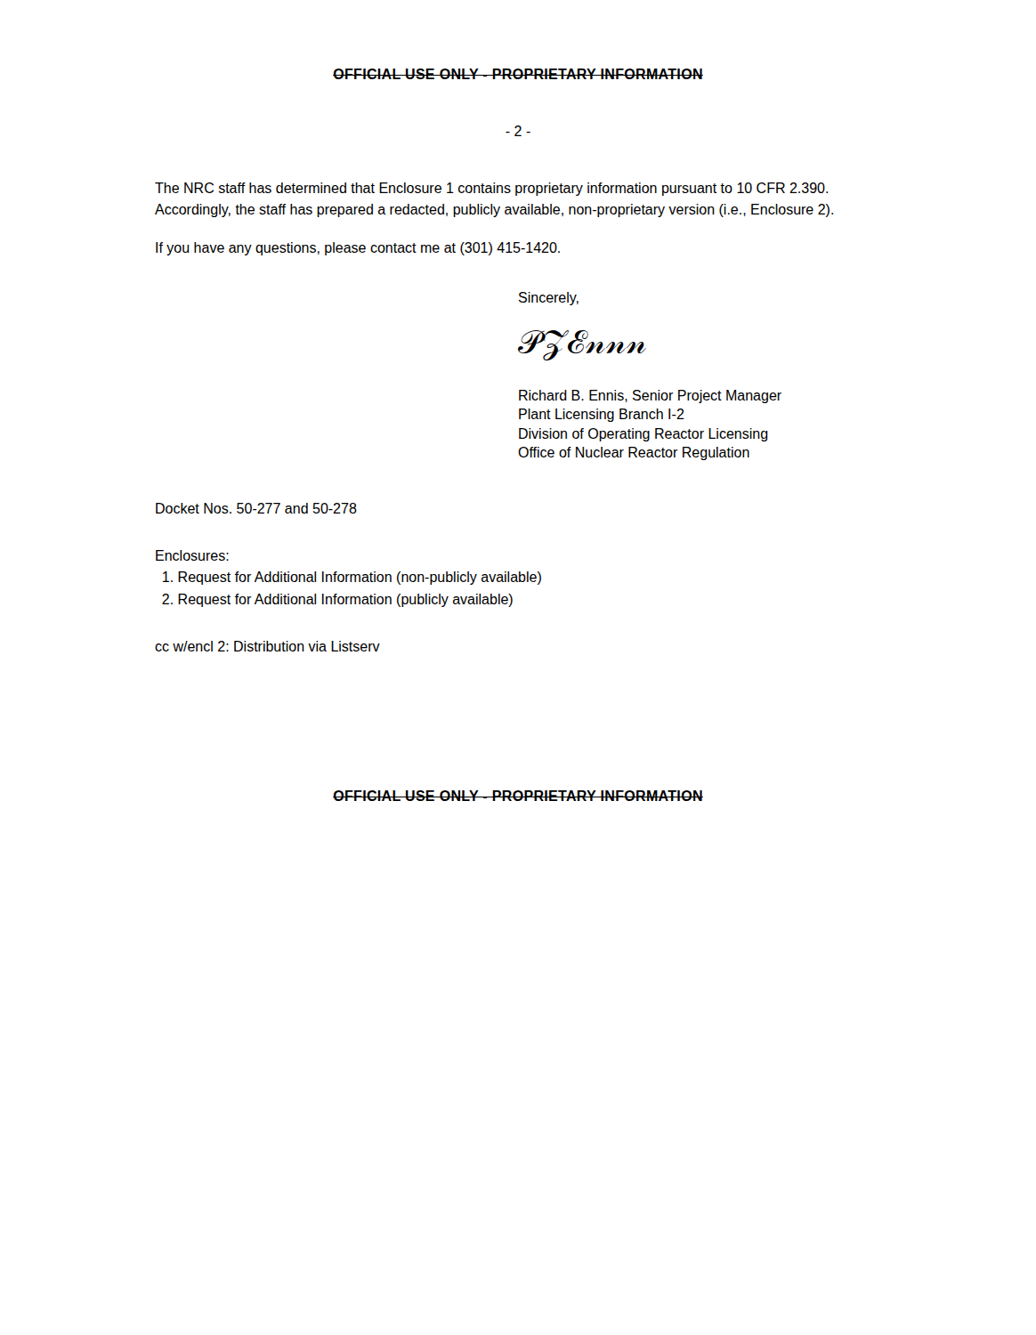OFFICIAL USE ONLY - PROPRIETARY INFORMATION
- 2 -
The NRC staff has determined that Enclosure 1 contains proprietary information pursuant to 10 CFR 2.390. Accordingly, the staff has prepared a redacted, publicly available, non-proprietary version (i.e., Enclosure 2).
If you have any questions, please contact me at (301) 415-1420.
Sincerely,
𝒫𝒵ℰ𝓃𝓃𝓃
Richard B. Ennis, Senior Project Manager
Plant Licensing Branch I-2
Division of Operating Reactor Licensing
Office of Nuclear Reactor Regulation
Docket Nos. 50-277 and 50-278
Enclosures:
Request for Additional Information (non-publicly available)
Request for Additional Information (publicly available)
cc w/encl 2: Distribution via Listserv
OFFICIAL USE ONLY - PROPRIETARY INFORMATION